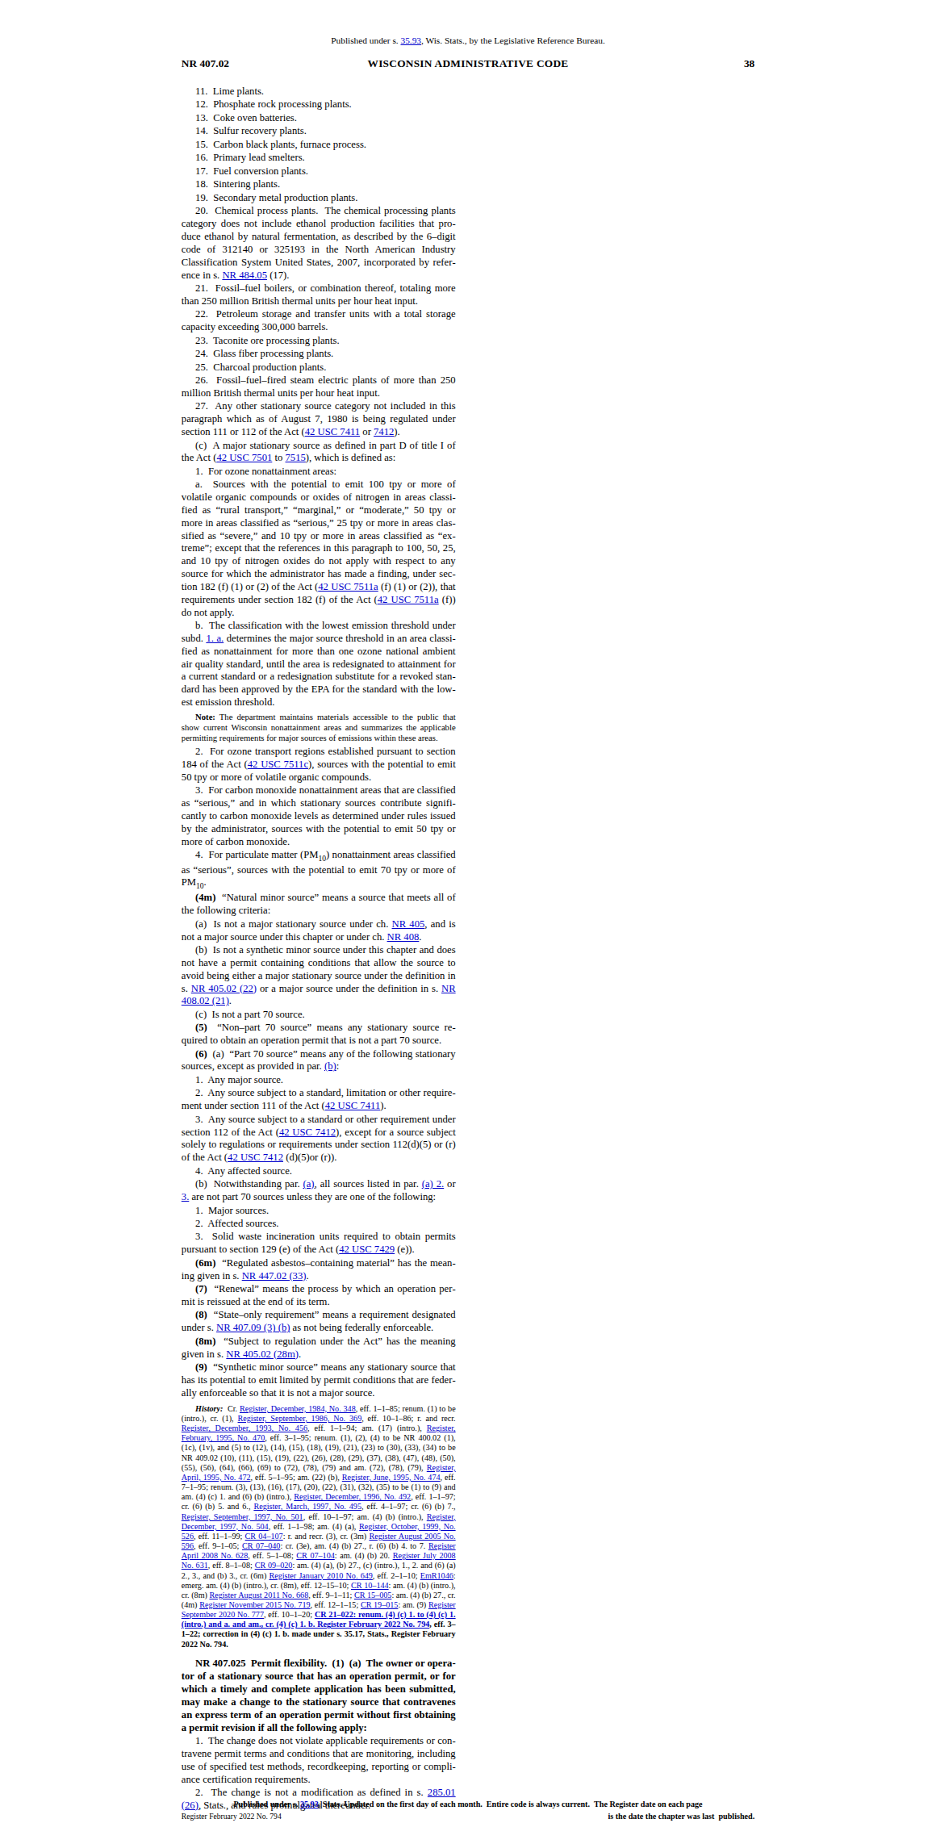Published under s. 35.93, Wis. Stats., by the Legislative Reference Bureau.
NR 407.02
WISCONSIN ADMINISTRATIVE CODE
38
11. Lime plants.
12. Phosphate rock processing plants.
13. Coke oven batteries.
14. Sulfur recovery plants.
15. Carbon black plants, furnace process.
16. Primary lead smelters.
17. Fuel conversion plants.
18. Sintering plants.
19. Secondary metal production plants.
20. Chemical process plants. The chemical processing plants category does not include ethanol production facilities that produce ethanol by natural fermentation, as described by the 6–digit code of 312140 or 325193 in the North American Industry Classification System United States, 2007, incorporated by reference in s. NR 484.05 (17).
21. Fossil–fuel boilers, or combination thereof, totaling more than 250 million British thermal units per hour heat input.
22. Petroleum storage and transfer units with a total storage capacity exceeding 300,000 barrels.
23. Taconite ore processing plants.
24. Glass fiber processing plants.
25. Charcoal production plants.
26. Fossil–fuel–fired steam electric plants of more than 250 million British thermal units per hour heat input.
27. Any other stationary source category not included in this paragraph which as of August 7, 1980 is being regulated under section 111 or 112 of the Act (42 USC 7411 or 7412).
(c) A major stationary source as defined in part D of title I of the Act (42 USC 7501 to 7515), which is defined as:
1. For ozone nonattainment areas:
a. Sources with the potential to emit 100 tpy or more of volatile organic compounds or oxides of nitrogen in areas classified as “rural transport,” “marginal,” or “moderate,” 50 tpy or more in areas classified as “serious,” 25 tpy or more in areas classified as “severe,” and 10 tpy or more in areas classified as “extreme”; except that the references in this paragraph to 100, 50, 25, and 10 tpy of nitrogen oxides do not apply with respect to any source for which the administrator has made a finding, under section 182 (f) (1) or (2) of the Act (42 USC 7511a (f) (1) or (2)), that requirements under section 182 (f) of the Act (42 USC 7511a (f)) do not apply.
b. The classification with the lowest emission threshold under subd. 1. a. determines the major source threshold in an area classified as nonattainment for more than one ozone national ambient air quality standard, until the area is redesignated to attainment for a current standard or a redesignation substitute for a revoked standard has been approved by the EPA for the standard with the lowest emission threshold.
Note: The department maintains materials accessible to the public that show current Wisconsin nonattainment areas and summarizes the applicable permitting requirements for major sources of emissions within these areas.
2. For ozone transport regions established pursuant to section 184 of the Act (42 USC 7511c), sources with the potential to emit 50 tpy or more of volatile organic compounds.
3. For carbon monoxide nonattainment areas that are classified as “serious,” and in which stationary sources contribute significantly to carbon monoxide levels as determined under rules issued by the administrator, sources with the potential to emit 50 tpy or more of carbon monoxide.
4. For particulate matter (PM10) nonattainment areas classified as “serious”, sources with the potential to emit 70 tpy or more of PM10.
(4m) “Natural minor source” means a source that meets all of the following criteria:
(a) Is not a major stationary source under ch. NR 405, and is not a major source under this chapter or under ch. NR 408.
(b) Is not a synthetic minor source under this chapter and does not have a permit containing conditions that allow the source to avoid being either a major stationary source under the definition in s. NR 405.02 (22) or a major source under the definition in s. NR 408.02 (21).
(c) Is not a part 70 source.
(5) “Non–part 70 source” means any stationary source required to obtain an operation permit that is not a part 70 source.
(6) (a) “Part 70 source” means any of the following stationary sources, except as provided in par. (b):
1. Any major source.
2. Any source subject to a standard, limitation or other requirement under section 111 of the Act (42 USC 7411).
3. Any source subject to a standard or other requirement under section 112 of the Act (42 USC 7412), except for a source subject solely to regulations or requirements under section 112(d)(5) or (r) of the Act (42 USC 7412 (d)(5)or (r)).
4. Any affected source.
(b) Notwithstanding par. (a), all sources listed in par. (a) 2. or 3. are not part 70 sources unless they are one of the following:
1. Major sources.
2. Affected sources.
3. Solid waste incineration units required to obtain permits pursuant to section 129 (e) of the Act (42 USC 7429 (e)).
(6m) “Regulated asbestos–containing material” has the meaning given in s. NR 447.02 (33).
(7) “Renewal” means the process by which an operation permit is reissued at the end of its term.
(8) “State–only requirement” means a requirement designated under s. NR 407.09 (3) (b) as not being federally enforceable.
(8m) “Subject to regulation under the Act” has the meaning given in s. NR 405.02 (28m).
(9) “Synthetic minor source” means any stationary source that has its potential to emit limited by permit conditions that are federally enforceable so that it is not a major source.
History: Cr. Register, December, 1984, No. 348, eff. 1–1–85; renum. (1) to be (intro.), cr. (1), Register, September, 1986, No. 369, eff. 10–1–86; r. and recr. Register, December, 1993, No. 456, eff. 1–1–94; am. (17) (intro.), Register, February, 1995, No. 470, eff. 3–1–95; renum. (1), (2), (4) to be NR 400.02 (1), (1c), (1v), and (5) to (12), (14), (15), (18), (19), (21), (23) to (30), (33), (34) to be NR 409.02 (10), (11), (15), (19), (22), (26), (28), (29), (37), (38), (47), (48), (50), (55), (56), (64), (66), (69) to (72), (78), (79) and am. (72), (78), (79), Register, April, 1995, No. 472, eff. 5–1–95; am. (22) (b), Register, June, 1995, No. 474, eff. 7–1–95; renum. (3), (13), (16), (17), (20), (22), (31), (32), (35) to be (1) to (9) and am. (4) (c) 1. and (6) (b) (intro.), Register, December, 1996, No. 492, eff. 1–1–97; cr. (6) (b) 5. and 6., Register, March, 1997, No. 495, eff. 4–1–97; cr. (6) (b) 7., Register, September, 1997, No. 501, eff. 10–1–97; am. (4) (b) (intro.), Register, December, 1997, No. 504, eff. 1–1–98; am. (4) (a), Register, October, 1999, No. 526, eff. 11–1–99; CR 04–107: r. and recr. (3), cr. (3m) Register August 2005 No. 596, eff. 9–1–05; CR 07–040: cr. (3e), am. (4) (b) 27., r. (6) (b) 4. to 7. Register April 2008 No. 628, eff. 5–1–08; CR 07–104: am. (4) (b) 20. Register July 2008 No. 631, eff. 8–1–08; CR 09–020: am. (4) (a), (b) 27., (c) (intro.), 1., 2. and (6) (a) 2., 3., and (b) 3., cr. (6m) Register January 2010 No. 649, eff. 2–1–10; EmR1046: emerg. am. (4) (b) (intro.), cr. (8m), eff. 12–15–10; CR 10–144: am. (4) (b) (intro.), cr. (8m) Register August 2011 No. 668, eff. 9–1–11; CR 15–005: am. (4) (b) 27., cr. (4m) Register November 2015 No. 719, eff. 12–1–15; CR 19–015: am. (9) Register September 2020 No. 777, eff. 10–1–20; CR 21–022: renum. (4) (c) 1. to (4) (c) 1. (intro.) and a. and am., cr. (4) (c) 1. b. Register February 2022 No. 794, eff. 3–1–22; correction in (4) (c) 1. b. made under s. 35.17, Stats., Register February 2022 No. 794.
NR 407.025 Permit flexibility. (1) (a) The owner or operator of a stationary source that has an operation permit, or for which a timely and complete application has been submitted, may make a change to the stationary source that contravenes an express term of an operation permit without first obtaining a permit revision if all the following apply:
1. The change does not violate applicable requirements or contravene permit terms and conditions that are monitoring, including use of specified test methods, recordkeeping, reporting or compliance certification requirements.
2. The change is not a modification as defined in s. 285.01 (26), Stats., and rules promulgated thereunder.
Published under s. 35.93, Stats. Updated on the first day of each month. Entire code is always current. The Register date on each page
Register February 2022 No. 794
is the date the chapter was last published.